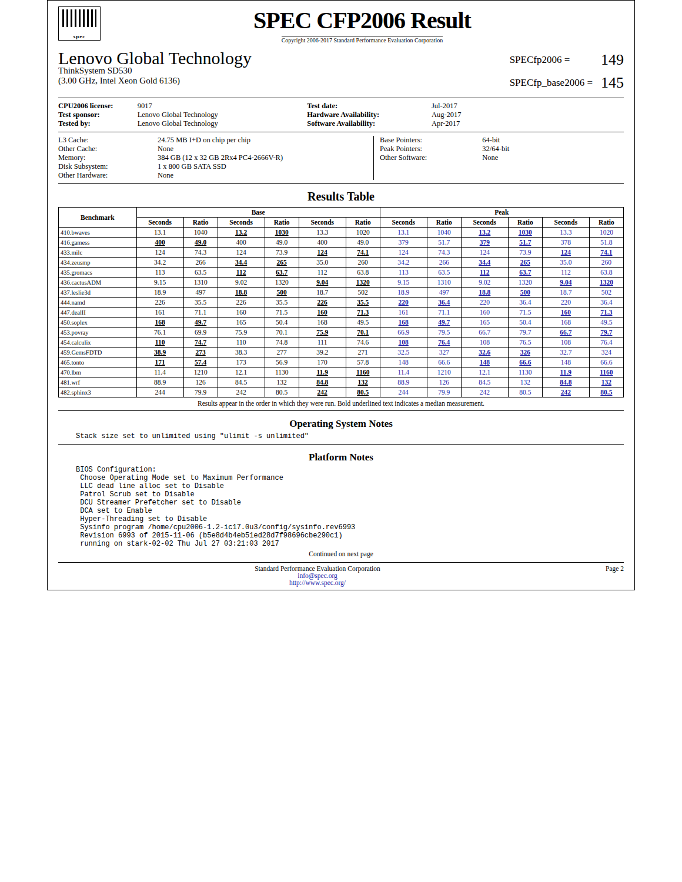spec
SPEC CFP2006 Result
Copyright 2006-2017 Standard Performance Evaluation Corporation
Lenovo Global Technology
ThinkSystem SD530
(3.00 GHz, Intel Xeon Gold 6136)
| SPECfp2006 = | 149 |
| SPECfp_base2006 = | 145 |
| CPU2006 license: | 9017 | Test date: | Jul-2017 |
| Test sponsor: | Lenovo Global Technology | Hardware Availability: | Aug-2017 |
| Tested by: | Lenovo Global Technology | Software Availability: | Apr-2017 |
| L3 Cache: | 24.75 MB I+D on chip per chip |
| Other Cache: | None |
| Memory: | 384 GB (12 x 32 GB 2Rx4 PC4-2666V-R) |
| Disk Subsystem: | 1 x 800 GB SATA SSD |
| Other Hardware: | None |
| Base Pointers: | 64-bit |
| Peak Pointers: | 32/64-bit |
| Other Software: | None |
Results Table
| Benchmark | Base | Peak |
| --- | --- | --- |
| Seconds | Ratio | Seconds | Ratio | Seconds | Ratio | Seconds | Ratio | Seconds | Ratio | Seconds | Ratio |
| 410.bwaves | 13.1 | 1040 | 13.2 | 1030 | 13.3 | 1020 | 13.1 | 1040 | 13.2 | 1030 | 13.3 | 1020 |
| 416.gamess | 400 | 49.0 | 400 | 49.0 | 400 | 49.0 | 379 | 51.7 | 379 | 51.7 | 378 | 51.8 |
| 433.milc | 124 | 74.3 | 124 | 73.9 | 124 | 74.1 | 124 | 74.3 | 124 | 73.9 | 124 | 74.1 |
| 434.zeusmp | 34.2 | 266 | 34.4 | 265 | 35.0 | 260 | 34.2 | 266 | 34.4 | 265 | 35.0 | 260 |
| 435.gromacs | 113 | 63.5 | 112 | 63.7 | 112 | 63.8 | 113 | 63.5 | 112 | 63.7 | 112 | 63.8 |
| 436.cactusADM | 9.15 | 1310 | 9.02 | 1320 | 9.04 | 1320 | 9.15 | 1310 | 9.02 | 1320 | 9.04 | 1320 |
| 437.leslie3d | 18.9 | 497 | 18.8 | 500 | 18.7 | 502 | 18.9 | 497 | 18.8 | 500 | 18.7 | 502 |
| 444.namd | 226 | 35.5 | 226 | 35.5 | 226 | 35.5 | 220 | 36.4 | 220 | 36.4 | 220 | 36.4 |
| 447.dealII | 161 | 71.1 | 160 | 71.5 | 160 | 71.3 | 161 | 71.1 | 160 | 71.5 | 160 | 71.3 |
| 450.soplex | 168 | 49.7 | 165 | 50.4 | 168 | 49.5 | 168 | 49.7 | 165 | 50.4 | 168 | 49.5 |
| 453.povray | 76.1 | 69.9 | 75.9 | 70.1 | 75.9 | 70.1 | 66.9 | 79.5 | 66.7 | 79.7 | 66.7 | 79.7 |
| 454.calculix | 110 | 74.7 | 110 | 74.8 | 111 | 74.6 | 108 | 76.4 | 108 | 76.5 | 108 | 76.4 |
| 459.GemsFDTD | 38.9 | 273 | 38.3 | 277 | 39.2 | 271 | 32.5 | 327 | 32.6 | 326 | 32.7 | 324 |
| 465.tonto | 171 | 57.4 | 173 | 56.9 | 170 | 57.8 | 148 | 66.6 | 148 | 66.6 | 148 | 66.6 |
| 470.lbm | 11.4 | 1210 | 12.1 | 1130 | 11.9 | 1160 | 11.4 | 1210 | 12.1 | 1130 | 11.9 | 1160 |
| 481.wrf | 88.9 | 126 | 84.5 | 132 | 84.8 | 132 | 88.9 | 126 | 84.5 | 132 | 84.8 | 132 |
| 482.sphinx3 | 244 | 79.9 | 242 | 80.5 | 242 | 80.5 | 244 | 79.9 | 242 | 80.5 | 242 | 80.5 |
Results appear in the order in which they were run. Bold underlined text indicates a median measurement.
Operating System Notes
Stack size set to unlimited using "ulimit -s unlimited"
Platform Notes
BIOS Configuration:
 Choose Operating Mode set to Maximum Performance
 LLC dead line alloc set to Disable
 Patrol Scrub set to Disable
 DCU Streamer Prefetcher set to Disable
 DCA set to Enable
 Hyper-Threading set to Disable
 Sysinfo program /home/cpu2006-1.2-ic17.0u3/config/sysinfo.rev6993
 Revision 6993 of 2015-11-06 (b5e8d4b4eb51ed28d7f98696cbe290c1)
 running on stark-02-02 Thu Jul 27 03:21:03 2017
Continued on next page
Standard Performance Evaluation Corporation
info@spec.org
http://www.spec.org/
Page 2